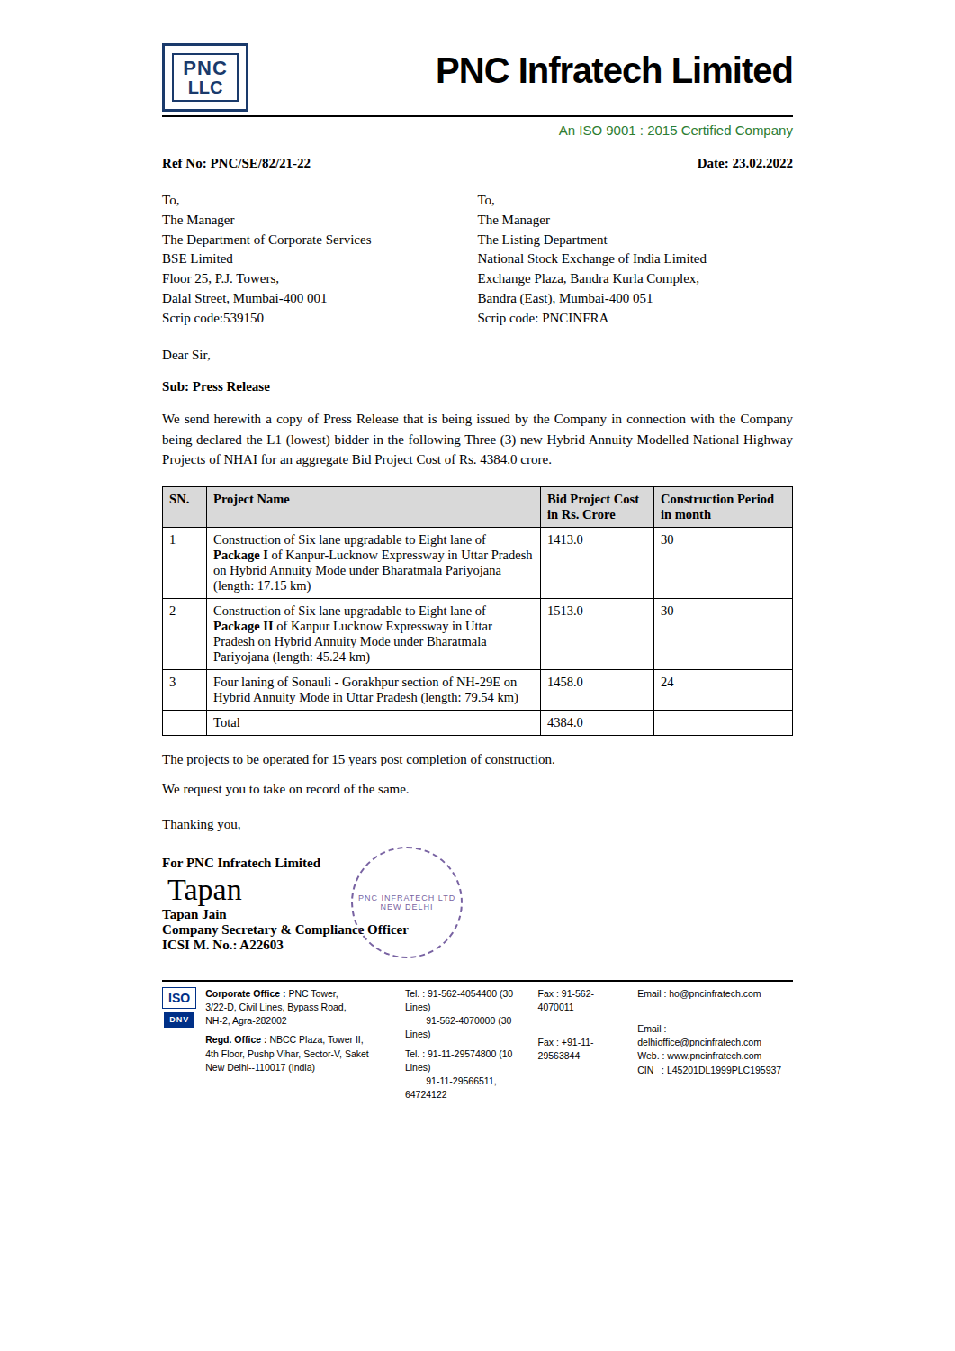PNC LLC
PNC Infratech Limited
An ISO 9001 : 2015 Certified Company
Ref No: PNC/SE/82/21-22
Date: 23.02.2022
To,
The Manager
The Department of Corporate Services
BSE Limited
Floor 25, P.J. Towers,
Dalal Street, Mumbai-400 001
Scrip code:539150
To,
The Manager
The Listing Department
National Stock Exchange of India Limited
Exchange Plaza, Bandra Kurla Complex,
Bandra (East), Mumbai-400 051
Scrip code: PNCINFRA
Dear Sir,
Sub: Press Release
We send herewith a copy of Press Release that is being issued by the Company in connection with the Company being declared the L1 (lowest) bidder in the following Three (3) new Hybrid Annuity Modelled National Highway Projects of NHAI for an aggregate Bid Project Cost of Rs. 4384.0 crore.
| SN. | Project Name | Bid Project Cost in Rs. Crore | Construction Period in month |
| --- | --- | --- | --- |
| 1 | Construction of Six lane upgradable to Eight lane of Package I of Kanpur-Lucknow Expressway in Uttar Pradesh on Hybrid Annuity Mode under Bharatmala Pariyojana (length: 17.15 km) | 1413.0 | 30 |
| 2 | Construction of Six lane upgradable to Eight lane of Package II of Kanpur Lucknow Expressway in Uttar Pradesh on Hybrid Annuity Mode under Bharatmala Pariyojana (length: 45.24 km) | 1513.0 | 30 |
| 3 | Four laning of Sonauli - Gorakhpur section of NH-29E on Hybrid Annuity Mode in Uttar Pradesh (length: 79.54 km) | 1458.0 | 24 |
| | Total | 4384.0 | |
The projects to be operated for 15 years post completion of construction.
We request you to take on record of the same.
Thanking you,
For PNC Infratech Limited
Tapan
Tapan Jain
Company Secretary & Compliance Officer
ICSI M. No.: A22603
PNC INFRATECH LTD
NEW DELHI
ISO
DNV
Corporate Office : PNC Tower,
3/22-D, Civil Lines, Bypass Road,
NH-2, Agra-282002
Regd. Office : NBCC Plaza, Tower II,
4th Floor, Pushp Vihar, Sector-V, Saket
New Delhi--110017 (India)
Tel. : 91-562-4054400 (30 Lines)
91-562-4070000 (30 Lines)
Tel. : 91-11-29574800 (10 Lines)
91-11-29566511, 64724122
Fax : 91-562-4070011
Fax : +91-11-29563844
Email : ho@pncinfratech.com
Email : delhioffice@pncinfratech.com
Web. : www.pncinfratech.com
CIN : L45201DL1999PLC195937